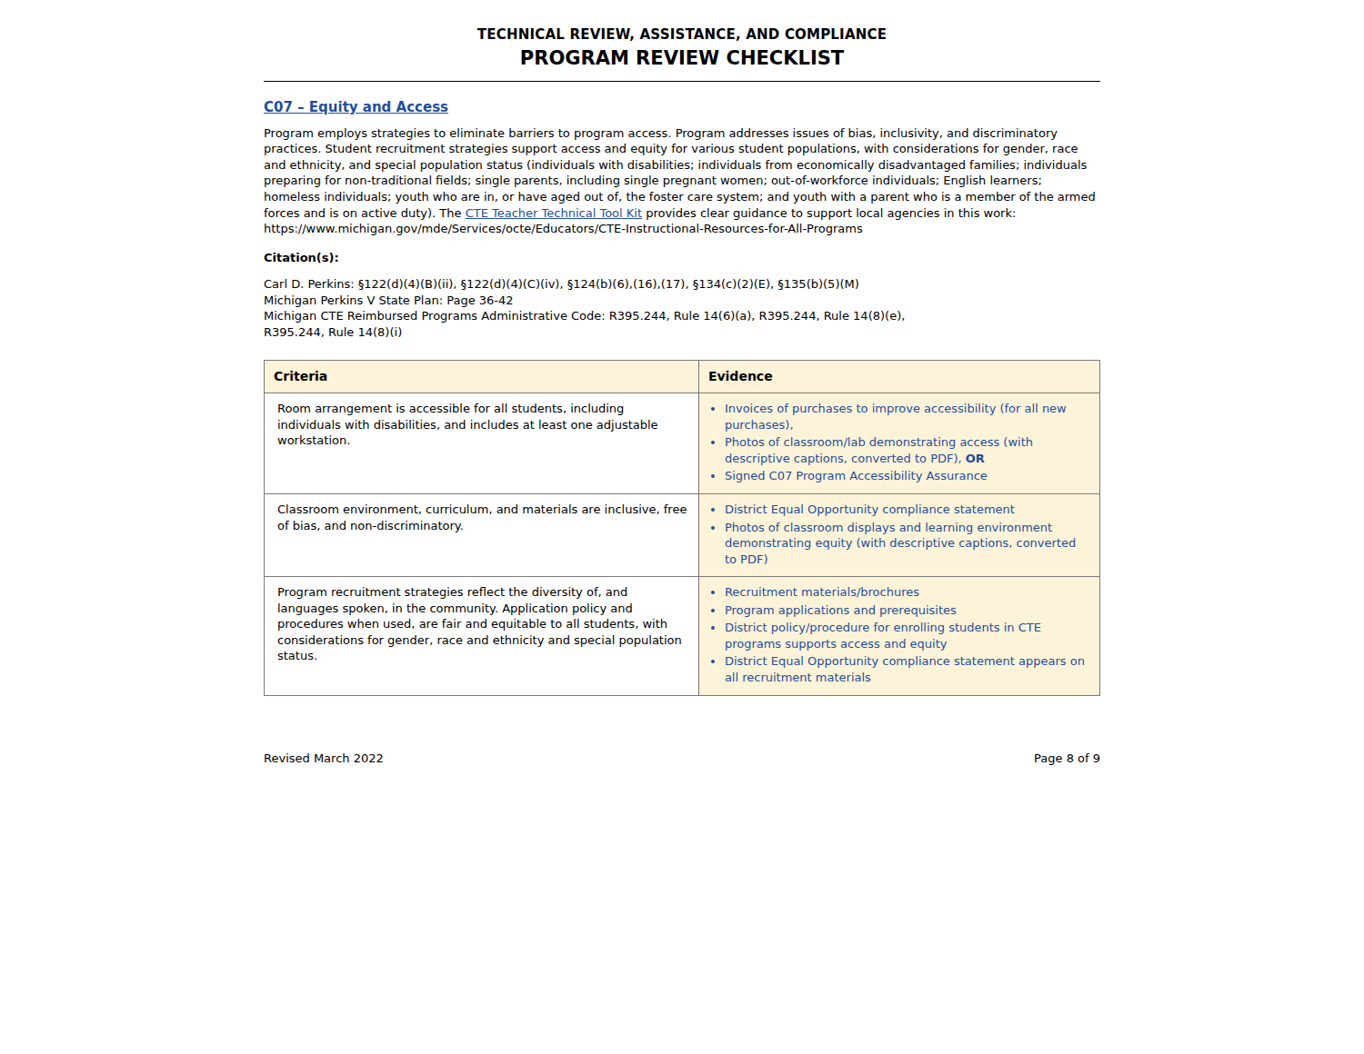TECHNICAL REVIEW, ASSISTANCE, AND COMPLIANCE
PROGRAM REVIEW CHECKLIST
C07 – Equity and Access
Program employs strategies to eliminate barriers to program access. Program addresses issues of bias, inclusivity, and discriminatory practices. Student recruitment strategies support access and equity for various student populations, with considerations for gender, race and ethnicity, and special population status (individuals with disabilities; individuals from economically disadvantaged families; individuals preparing for non-traditional fields; single parents, including single pregnant women; out-of-workforce individuals; English learners; homeless individuals; youth who are in, or have aged out of, the foster care system; and youth with a parent who is a member of the armed forces and is on active duty). The CTE Teacher Technical Tool Kit provides clear guidance to support local agencies in this work: https://www.michigan.gov/mde/Services/octe/Educators/CTE-Instructional-Resources-for-All-Programs
Citation(s):
Carl D. Perkins: §122(d)(4)(B)(ii), §122(d)(4)(C)(iv), §124(b)(6),(16),(17), §134(c)(2)(E), §135(b)(5)(M)
Michigan Perkins V State Plan: Page 36-42
Michigan CTE Reimbursed Programs Administrative Code: R395.244, Rule 14(6)(a), R395.244, Rule 14(8)(e),
R395.244, Rule 14(8)(i)
| Criteria | Evidence |
| --- | --- |
| Room arrangement is accessible for all students, including individuals with disabilities, and includes at least one adjustable workstation. | Invoices of purchases to improve accessibility (for all new purchases), Photos of classroom/lab demonstrating access (with descriptive captions, converted to PDF), OR Signed C07 Program Accessibility Assurance |
| Classroom environment, curriculum, and materials are inclusive, free of bias, and non-discriminatory. | District Equal Opportunity compliance statement Photos of classroom displays and learning environment demonstrating equity (with descriptive captions, converted to PDF) |
| Program recruitment strategies reflect the diversity of, and languages spoken, in the community. Application policy and procedures when used, are fair and equitable to all students, with considerations for gender, race and ethnicity and special population status. | Recruitment materials/brochures Program applications and prerequisites District policy/procedure for enrolling students in CTE programs supports access and equity District Equal Opportunity compliance statement appears on all recruitment materials |
Revised March 2022
Page 8 of 9